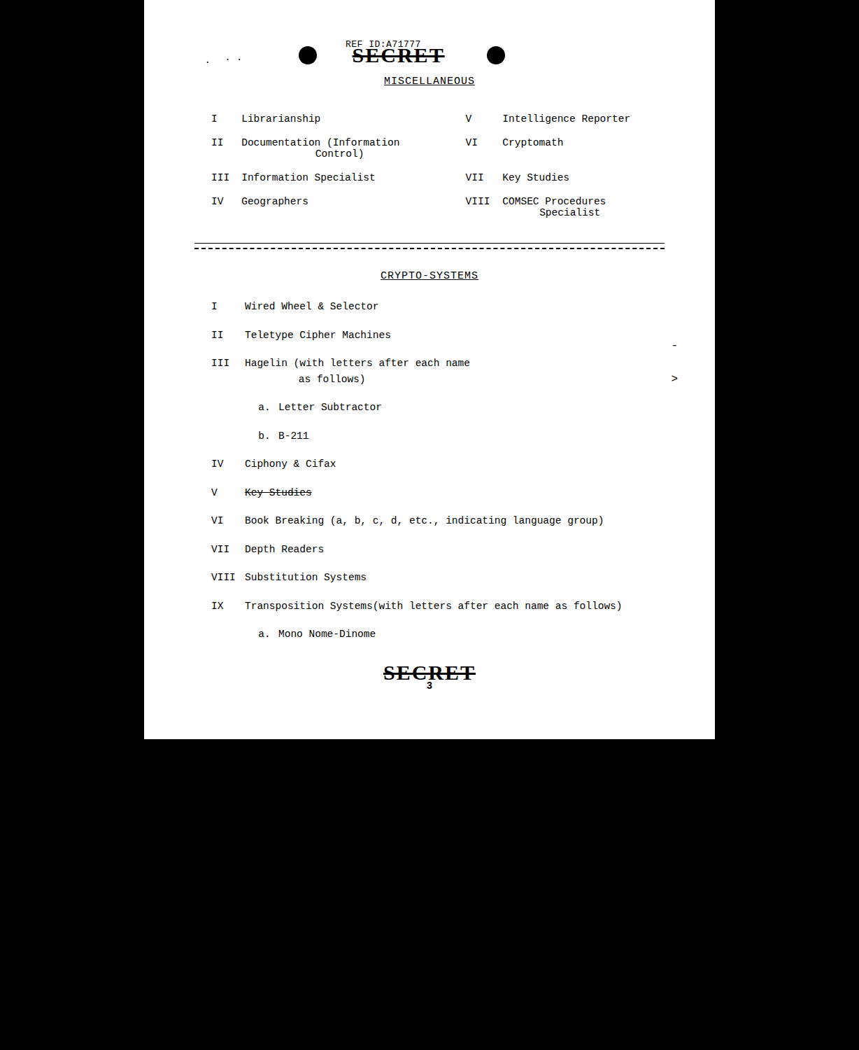. . .
REF ID:A71777 SECRET
MISCELLANEOUS
| I | Librarianship | V | Intelligence Reporter |
| II | Documentation (Information Control) | VI | Cryptomath |
| III | Information Specialist | VII | Key Studies |
| IV | Geographers | VIII | COMSEC Procedures Specialist |
CRYPTO-SYSTEMS
IWired Wheel & Selector
IITeletype Cipher Machines
IIIHagelin (with letters after each name
as follows)
a. Letter Subtractor
b. B-211
IVCiphony & Cifax
VKey Studies
VIBook Breaking (a, b, c, d, etc., indicating language group)
VIIDepth Readers
VIIISubstitution Systems
IXTransposition Systems(with letters after each name as follows)
a. Mono Nome-Dinome
- >
SECRET
3